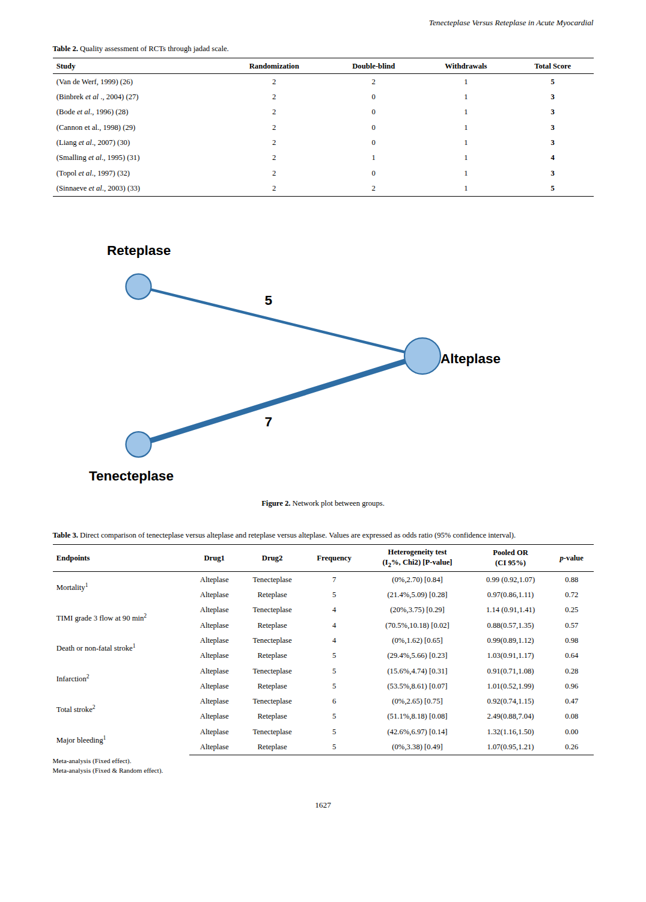Tenecteplase Versus Reteplase in Acute Myocardial
Table 2. Quality assessment of RCTs through jadad scale.
| Study | Randomization | Double-blind | Withdrawals | Total Score |
| --- | --- | --- | --- | --- |
| (Van de Werf, 1999) (26) | 2 | 2 | 1 | 5 |
| (Binbrek et al ., 2004) (27) | 2 | 0 | 1 | 3 |
| (Bode et al ., 1996) (28) | 2 | 0 | 1 | 3 |
| (Cannon et al., 1998) (29) | 2 | 0 | 1 | 3 |
| (Liang et al ., 2007) (30) | 2 | 0 | 1 | 3 |
| (Smalling et al ., 1995) (31) | 2 | 1 | 1 | 4 |
| (Topol et al ., 1997) (32) | 2 | 0 | 1 | 3 |
| (Sinnaeve et al ., 2003) (33) | 2 | 2 | 1 | 5 |
Reteplase Tenecteplase Alteplase 5 7
Figure 2. Network plot between groups.
Table 3. Direct comparison of tenecteplase versus alteplase and reteplase versus alteplase. Values are expressed as odds ratio (95% confidence interval).
| Endpoints | Drug1 | Drug2 | Frequency | Heterogeneity test (I 2 %, Chi2) [P-value] | Pooled OR (CI 95%) | p -value |
| --- | --- | --- | --- | --- | --- | --- |
| Mortality 1 | Alteplase | Tenecteplase | 7 | (0%,2.70) [0.84] | 0.99 (0.92,1.07) | 0.88 |
| Alteplase | Reteplase | 5 | (21.4%,5.09) [0.28] | 0.97(0.86,1.11) | 0.72 |
| TIMI grade 3 flow at 90 min 2 | Alteplase | Tenecteplase | 4 | (20%,3.75) [0.29] | 1.14 (0.91,1.41) | 0.25 |
| Alteplase | Reteplase | 4 | (70.5%,10.18) [0.02] | 0.88(0.57,1.35) | 0.57 |
| Death or non-fatal stroke 1 | Alteplase | Tenecteplase | 4 | (0%,1.62) [0.65] | 0.99(0.89,1.12) | 0.98 |
| Alteplase | Reteplase | 5 | (29.4%,5.66) [0.23] | 1.03(0.91,1.17) | 0.64 |
| Infarction 2 | Alteplase | Tenecteplase | 5 | (15.6%,4.74) [0.31] | 0.91(0.71,1.08) | 0.28 |
| Alteplase | Reteplase | 5 | (53.5%,8.61) [0.07] | 1.01(0.52,1.99) | 0.96 |
| Total stroke 2 | Alteplase | Tenecteplase | 6 | (0%,2.65) [0.75] | 0.92(0.74,1.15) | 0.47 |
| Alteplase | Reteplase | 5 | (51.1%,8.18) [0.08] | 2.49(0.88,7.04) | 0.08 |
| Major bleeding 1 | Alteplase | Tenecteplase | 5 | (42.6%,6.97) [0.14] | 1.32(1.16,1.50) | 0.00 |
| Alteplase | Reteplase | 5 | (0%,3.38) [0.49] | 1.07(0.95,1.21) | 0.26 |
Meta-analysis (Fixed effect).
Meta-analysis (Fixed & Random effect).
1627